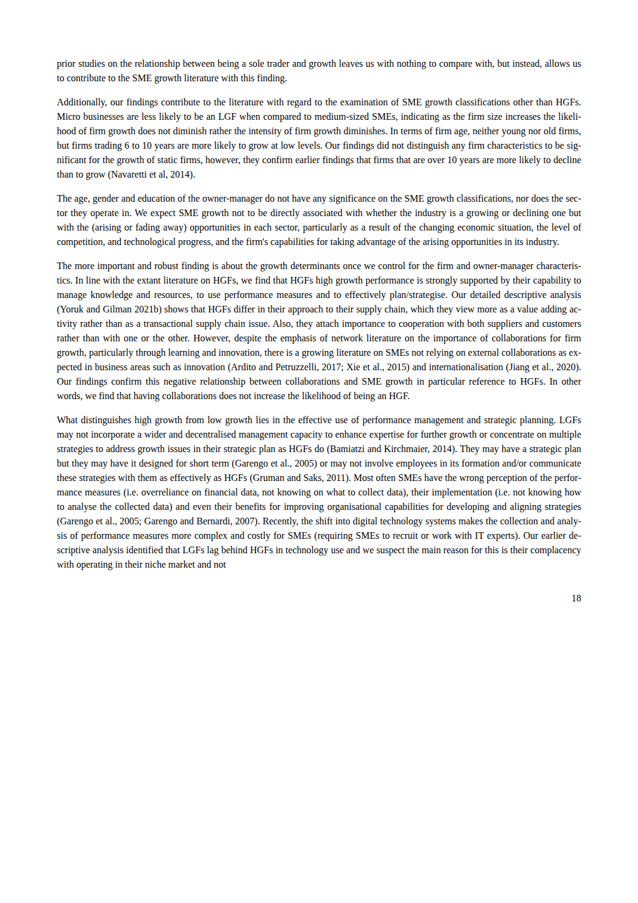prior studies on the relationship between being a sole trader and growth leaves us with nothing to compare with, but instead, allows us to contribute to the SME growth literature with this finding.
Additionally, our findings contribute to the literature with regard to the examination of SME growth classifications other than HGFs. Micro businesses are less likely to be an LGF when compared to medium-sized SMEs, indicating as the firm size increases the likelihood of firm growth does not diminish rather the intensity of firm growth diminishes. In terms of firm age, neither young nor old firms, but firms trading 6 to 10 years are more likely to grow at low levels. Our findings did not distinguish any firm characteristics to be significant for the growth of static firms, however, they confirm earlier findings that firms that are over 10 years are more likely to decline than to grow (Navaretti et al, 2014).
The age, gender and education of the owner-manager do not have any significance on the SME growth classifications, nor does the sector they operate in. We expect SME growth not to be directly associated with whether the industry is a growing or declining one but with the (arising or fading away) opportunities in each sector, particularly as a result of the changing economic situation, the level of competition, and technological progress, and the firm's capabilities for taking advantage of the arising opportunities in its industry.
The more important and robust finding is about the growth determinants once we control for the firm and owner-manager characteristics. In line with the extant literature on HGFs, we find that HGFs high growth performance is strongly supported by their capability to manage knowledge and resources, to use performance measures and to effectively plan/strategise. Our detailed descriptive analysis (Yoruk and Gilman 2021b) shows that HGFs differ in their approach to their supply chain, which they view more as a value adding activity rather than as a transactional supply chain issue. Also, they attach importance to cooperation with both suppliers and customers rather than with one or the other. However, despite the emphasis of network literature on the importance of collaborations for firm growth, particularly through learning and innovation, there is a growing literature on SMEs not relying on external collaborations as expected in business areas such as innovation (Ardito and Petruzzelli, 2017; Xie et al., 2015) and internationalisation (Jiang et al., 2020). Our findings confirm this negative relationship between collaborations and SME growth in particular reference to HGFs. In other words, we find that having collaborations does not increase the likelihood of being an HGF.
What distinguishes high growth from low growth lies in the effective use of performance management and strategic planning. LGFs may not incorporate a wider and decentralised management capacity to enhance expertise for further growth or concentrate on multiple strategies to address growth issues in their strategic plan as HGFs do (Bamiatzi and Kirchmaier, 2014). They may have a strategic plan but they may have it designed for short term (Garengo et al., 2005) or may not involve employees in its formation and/or communicate these strategies with them as effectively as HGFs (Gruman and Saks, 2011). Most often SMEs have the wrong perception of the performance measures (i.e. overreliance on financial data, not knowing on what to collect data), their implementation (i.e. not knowing how to analyse the collected data) and even their benefits for improving organisational capabilities for developing and aligning strategies (Garengo et al., 2005; Garengo and Bernardi, 2007). Recently, the shift into digital technology systems makes the collection and analysis of performance measures more complex and costly for SMEs (requiring SMEs to recruit or work with IT experts). Our earlier descriptive analysis identified that LGFs lag behind HGFs in technology use and we suspect the main reason for this is their complacency with operating in their niche market and not
18